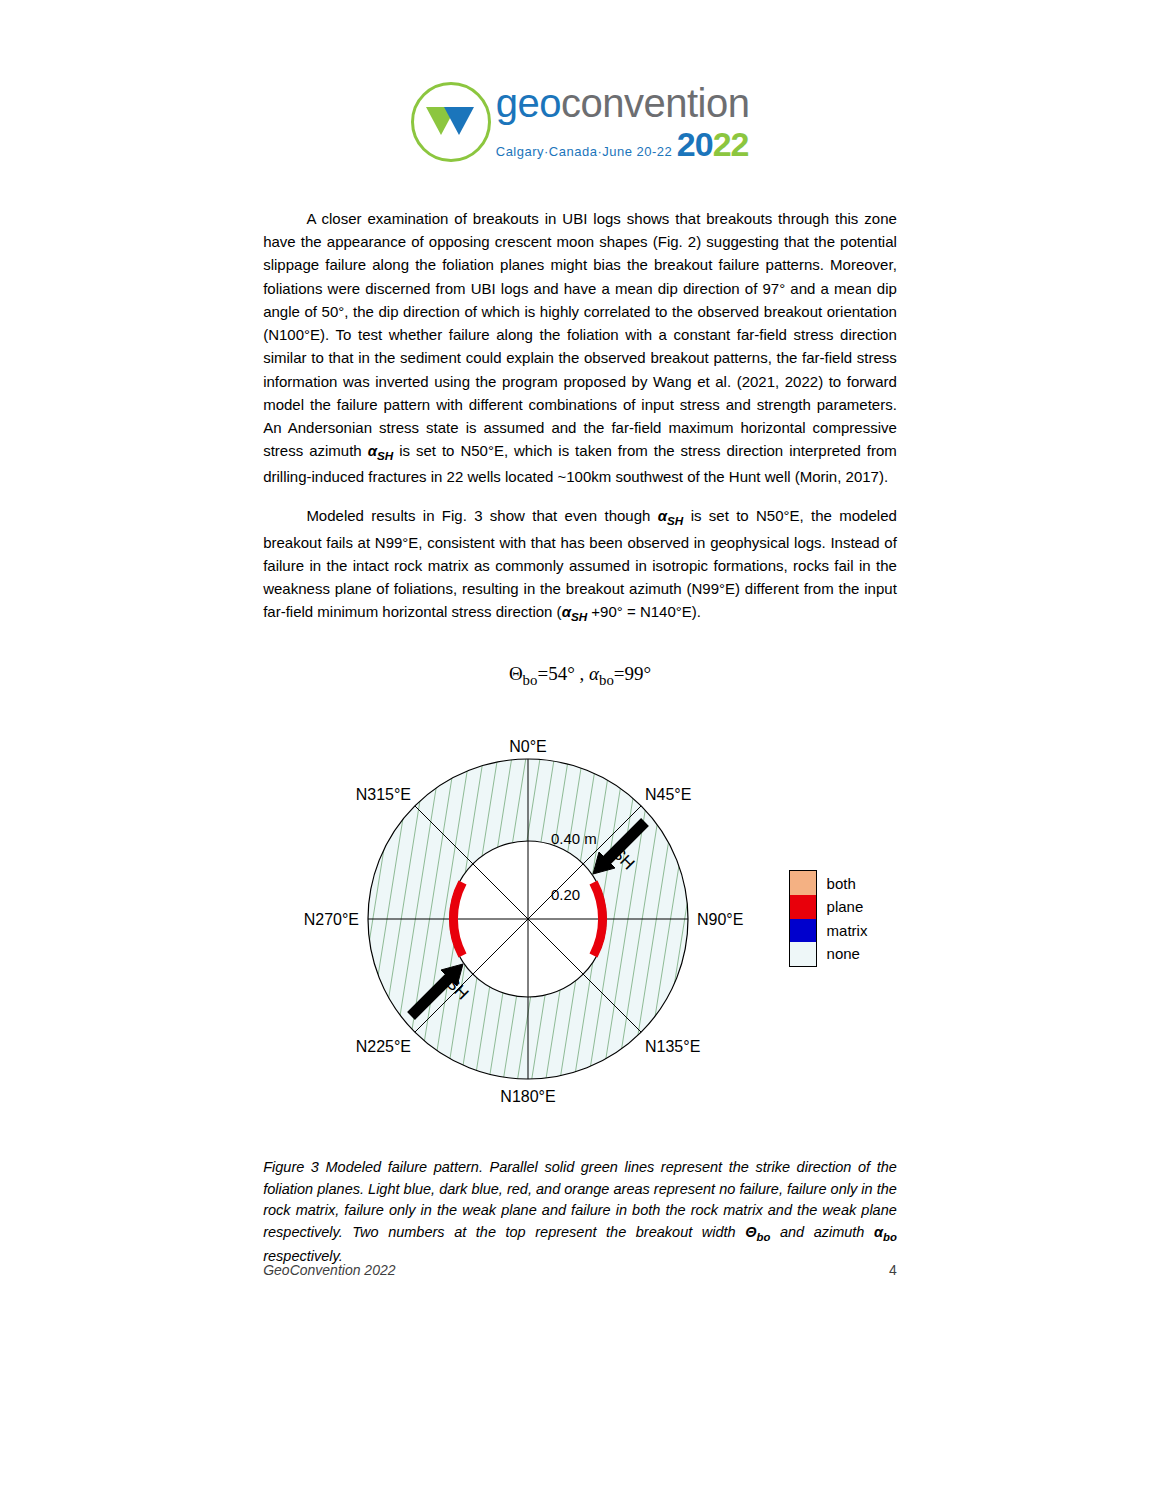geo convention
Calgary·Canada·June 20-22 2022
A closer examination of breakouts in UBI logs shows that breakouts through this zone have the appearance of opposing crescent moon shapes (Fig. 2) suggesting that the potential slippage failure along the foliation planes might bias the breakout failure patterns. Moreover, foliations were discerned from UBI logs and have a mean dip direction of 97° and a mean dip angle of 50°, the dip direction of which is highly correlated to the observed breakout orientation (N100°E). To test whether failure along the foliation with a constant far-field stress direction similar to that in the sediment could explain the observed breakout patterns, the far-field stress information was inverted using the program proposed by Wang et al. (2021, 2022) to forward model the failure pattern with different combinations of input stress and strength parameters. An Andersonian stress state is assumed and the far-field maximum horizontal compressive stress azimuth αSH is set to N50°E, which is taken from the stress direction interpreted from drilling-induced fractures in 22 wells located ~100km southwest of the Hunt well (Morin, 2017).
Modeled results in Fig. 3 show that even though αSH is set to N50°E, the modeled breakout fails at N99°E, consistent with that has been observed in geophysical logs. Instead of failure in the intact rock matrix as commonly assumed in isotropic formations, rocks fail in the weakness plane of foliations, resulting in the breakout azimuth (N99°E) different from the input far-field minimum horizontal stress direction (αSH +90° = N140°E).
Θbo=54° , αbo=99°
0.40 m 0.20 N0°E N180°E N90°E N270°E N45°E N135°E N315°E N225°E SH SH
both plane matrix none
Figure 3 Modeled failure pattern. Parallel solid green lines represent the strike direction of the foliation planes. Light blue, dark blue, red, and orange areas represent no failure, failure only in the rock matrix, failure only in the weak plane and failure in both the rock matrix and the weak plane respectively. Two numbers at the top represent the breakout width Θbo and azimuth αbo respectively.
GeoConvention 2022 4